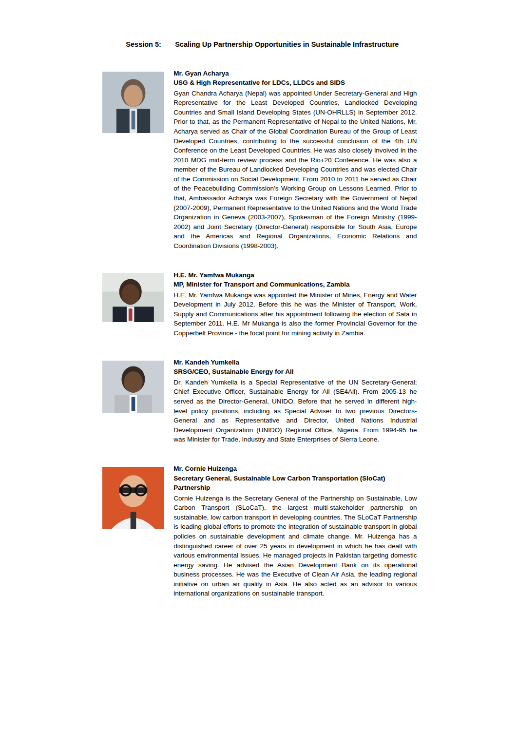Session 5: Scaling Up Partnership Opportunities in Sustainable Infrastructure
Mr. Gyan Acharya
USG & High Representative for LDCs, LLDCs and SIDS
Gyan Chandra Acharya (Nepal) was appointed Under Secretary-General and High Representative for the Least Developed Countries, Landlocked Developing Countries and Small Island Developing States (UN-OHRLLS) in September 2012. Prior to that, as the Permanent Representative of Nepal to the United Nations, Mr. Acharya served as Chair of the Global Coordination Bureau of the Group of Least Developed Countries, contributing to the successful conclusion of the 4th UN Conference on the Least Developed Countries. He was also closely involved in the 2010 MDG mid-term review process and the Rio+20 Conference. He was also a member of the Bureau of Landlocked Developing Countries and was elected Chair of the Commission on Social Development. From 2010 to 2011 he served as Chair of the Peacebuilding Commission’s Working Group on Lessons Learned. Prior to that, Ambassador Acharya was Foreign Secretary with the Government of Nepal (2007-2009), Permanent Representative to the United Nations and the World Trade Organization in Geneva (2003-2007), Spokesman of the Foreign Ministry (1999-2002) and Joint Secretary (Director-General) responsible for South Asia, Europe and the Americas and Regional Organizations, Economic Relations and Coordination Divisions (1998-2003).
H.E. Mr. Yamfwa Mukanga
MP, Minister for Transport and Communications, Zambia
H.E. Mr. Yamfwa Mukanga was appointed the Minister of Mines, Energy and Water Development in July 2012. Before this he was the Minister of Transport, Work, Supply and Communications after his appointment following the election of Sata in September 2011. H.E. Mr Mukanga is also the former Provincial Governor for the Copperbelt Province - the focal point for mining activity in Zambia.
Mr. Kandeh Yumkella
SRSG/CEO, Sustainable Energy for All
Dr. Kandeh Yumkella is a Special Representative of the UN Secretary-General; Chief Executive Officer, Sustainable Energy for All (SE4All). From 2005-13 he served as the Director-General, UNIDO. Before that he served in different high-level policy positions, including as Special Adviser to two previous Directors-General and as Representative and Director, United Nations Industrial Development Organization (UNIDO) Regional Office, Nigeria. From 1994-95 he was Minister for Trade, Industry and State Enterprises of Sierra Leone.
Mr. Cornie Huizenga
Secretary General, Sustainable Low Carbon Transportation (SloCat) Partnership
Cornie Huizenga is the Secretary General of the Partnership on Sustainable, Low Carbon Transport (SLoCaT), the largest multi-stakeholder partnership on sustainable, low carbon transport in developing countries. The SLoCaT Partnership is leading global efforts to promote the integration of sustainable transport in global policies on sustainable development and climate change. Mr. Huizenga has a distinguished career of over 25 years in development in which he has dealt with various environmental issues. He managed projects in Pakistan targeting domestic energy saving. He advised the Asian Development Bank on its operational business processes. He was the Executive of Clean Air Asia, the leading regional initiative on urban air quality in Asia. He also acted as an advisor to various international organizations on sustainable transport.